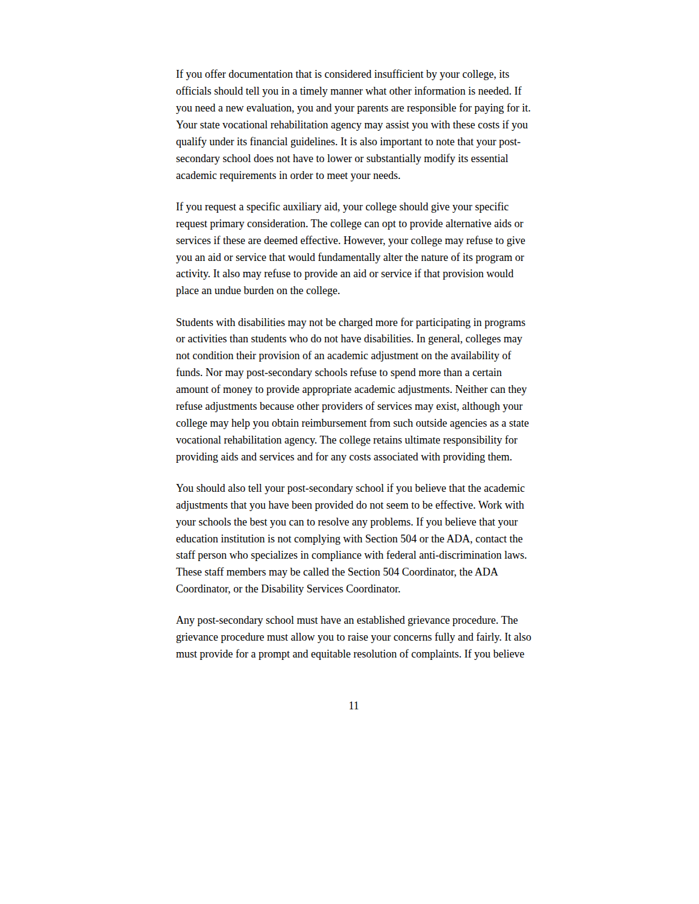If you offer documentation that is considered insufficient by your college, its officials should tell you in a timely manner what other information is needed. If you need a new evaluation, you and your parents are responsible for paying for it. Your state vocational rehabilitation agency may assist you with these costs if you qualify under its financial guidelines. It is also important to note that your post-secondary school does not have to lower or substantially modify its essential academic requirements in order to meet your needs.
If you request a specific auxiliary aid, your college should give your specific request primary consideration. The college can opt to provide alternative aids or services if these are deemed effective. However, your college may refuse to give you an aid or service that would fundamentally alter the nature of its program or activity. It also may refuse to provide an aid or service if that provision would place an undue burden on the college.
Students with disabilities may not be charged more for participating in programs or activities than students who do not have disabilities. In general, colleges may not condition their provision of an academic adjustment on the availability of funds. Nor may post-secondary schools refuse to spend more than a certain amount of money to provide appropriate academic adjustments. Neither can they refuse adjustments because other providers of services may exist, although your college may help you obtain reimbursement from such outside agencies as a state vocational rehabilitation agency. The college retains ultimate responsibility for providing aids and services and for any costs associated with providing them.
You should also tell your post-secondary school if you believe that the academic adjustments that you have been provided do not seem to be effective. Work with your schools the best you can to resolve any problems. If you believe that your education institution is not complying with Section 504 or the ADA, contact the staff person who specializes in compliance with federal anti-discrimination laws. These staff members may be called the Section 504 Coordinator, the ADA Coordinator, or the Disability Services Coordinator.
Any post-secondary school must have an established grievance procedure. The grievance procedure must allow you to raise your concerns fully and fairly. It also must provide for a prompt and equitable resolution of complaints. If you believe
11